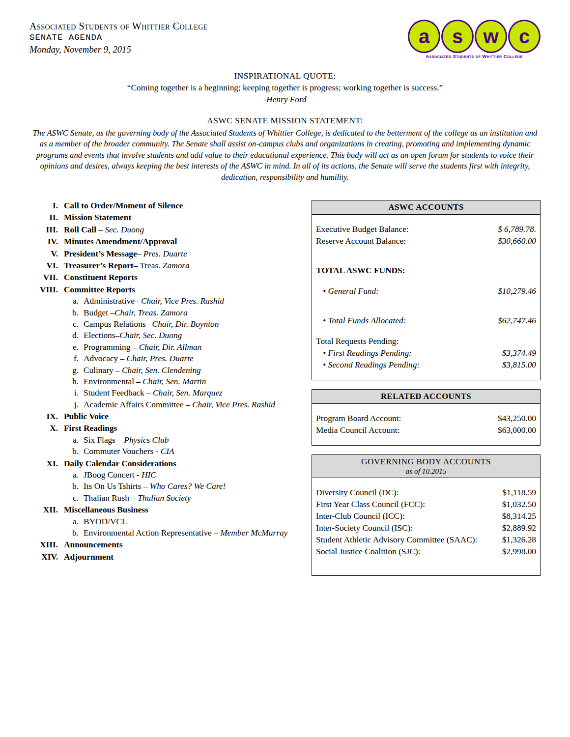Associated Students of Whittier College
SENATE AGENDA
Monday, November 9, 2015
a
s
w
c
Associated Students of Whittier College
INSPIRATIONAL QUOTE:
“Coming together is a beginning; keeping together is progress; working together is success.”
-Henry Ford
ASWC SENATE MISSION STATEMENT:
The ASWC Senate, as the governing body of the Associated Students of Whittier College, is dedicated to the betterment of the college as an institution and as a member of the broader community. The Senate shall assist on-campus clubs and organizations in creating, promoting and implementing dynamic programs and events that involve students and add value to their educational experience. This body will act as an open forum for students to voice their opinions and desires, always keeping the best interests of the ASWC in mind. In all of its actions, the Senate will serve the students first with integrity, dedication, responsibility and humility.
I. Call to Order/Moment of Silence
II. Mission Statement
III. Roll Call – Sec. Duong
IV. Minutes Amendment/Approval
V. President’s Message– Pres. Duarte
VI. Treasurer’s Report– Treas. Zamora
VII. Constituent Reports
VIII. Committee Reports
a. Administrative– Chair, Vice Pres. Rashid
b. Budget –Chair, Treas. Zamora
c. Campus Relations– Chair, Dir. Boynton
d. Elections–Chair, Sec. Duong
e. Programming – Chair, Dir. Allman
f. Advocacy – Chair, Pres. Duarte
g. Culinary – Chair, Sen. Clendening
h. Environmental – Chair, Sen. Martin
i. Student Feedback – Chair, Sen. Marquez
j. Academic Affairs Committee – Chair, Vice Pres. Rashid
IX. Public Voice
X. First Readings
a. Six Flags – Physics Club
b. Commuter Vouchers - CIA
XI. Daily Calendar Considerations
a. JBoog Concert - HIC
b. Its On Us Tshirts – Who Cares? We Care!
c. Thalian Rush – Thalian Society
XII. Miscellaneous Business
a. BYOD/VCL
b. Environmental Action Representative – Member McMurray
XIII. Announcements
XIV. Adjournment
| ASWC ACCOUNTS |
| --- |
| Executive Budget Balance: | $ 6,789.78. |
| Reserve Account Balance: | $30,660.00 |
| TOTAL ASWC FUNDS: | |
| • General Fund: | $10,279.46 |
| • Total Funds Allocated: | $62,747.46 |
| Total Requests Pending: | |
| • First Readings Pending: | $3,374.49 |
| • Second Readings Pending: | $3,815.00 |
| RELATED ACCOUNTS |
| --- |
| Program Board Account: | $43,250.00 |
| Media Council Account: | $63,000.00 |
GOVERNING BODY ACCOUNTS
as of 10.2015
| Diversity Council (DC): | $1,118.59 |
| First Year Class Council (FCC): | $1,032.50 |
| Inter-Club Council (ICC): | $8,314.25 |
| Inter-Society Council (ISC): | $2,889.92 |
| Student Athletic Advisory Committee (SAAC): | $1,326.28 |
| Social Justice Coalition (SJC): | $2,998.00 |